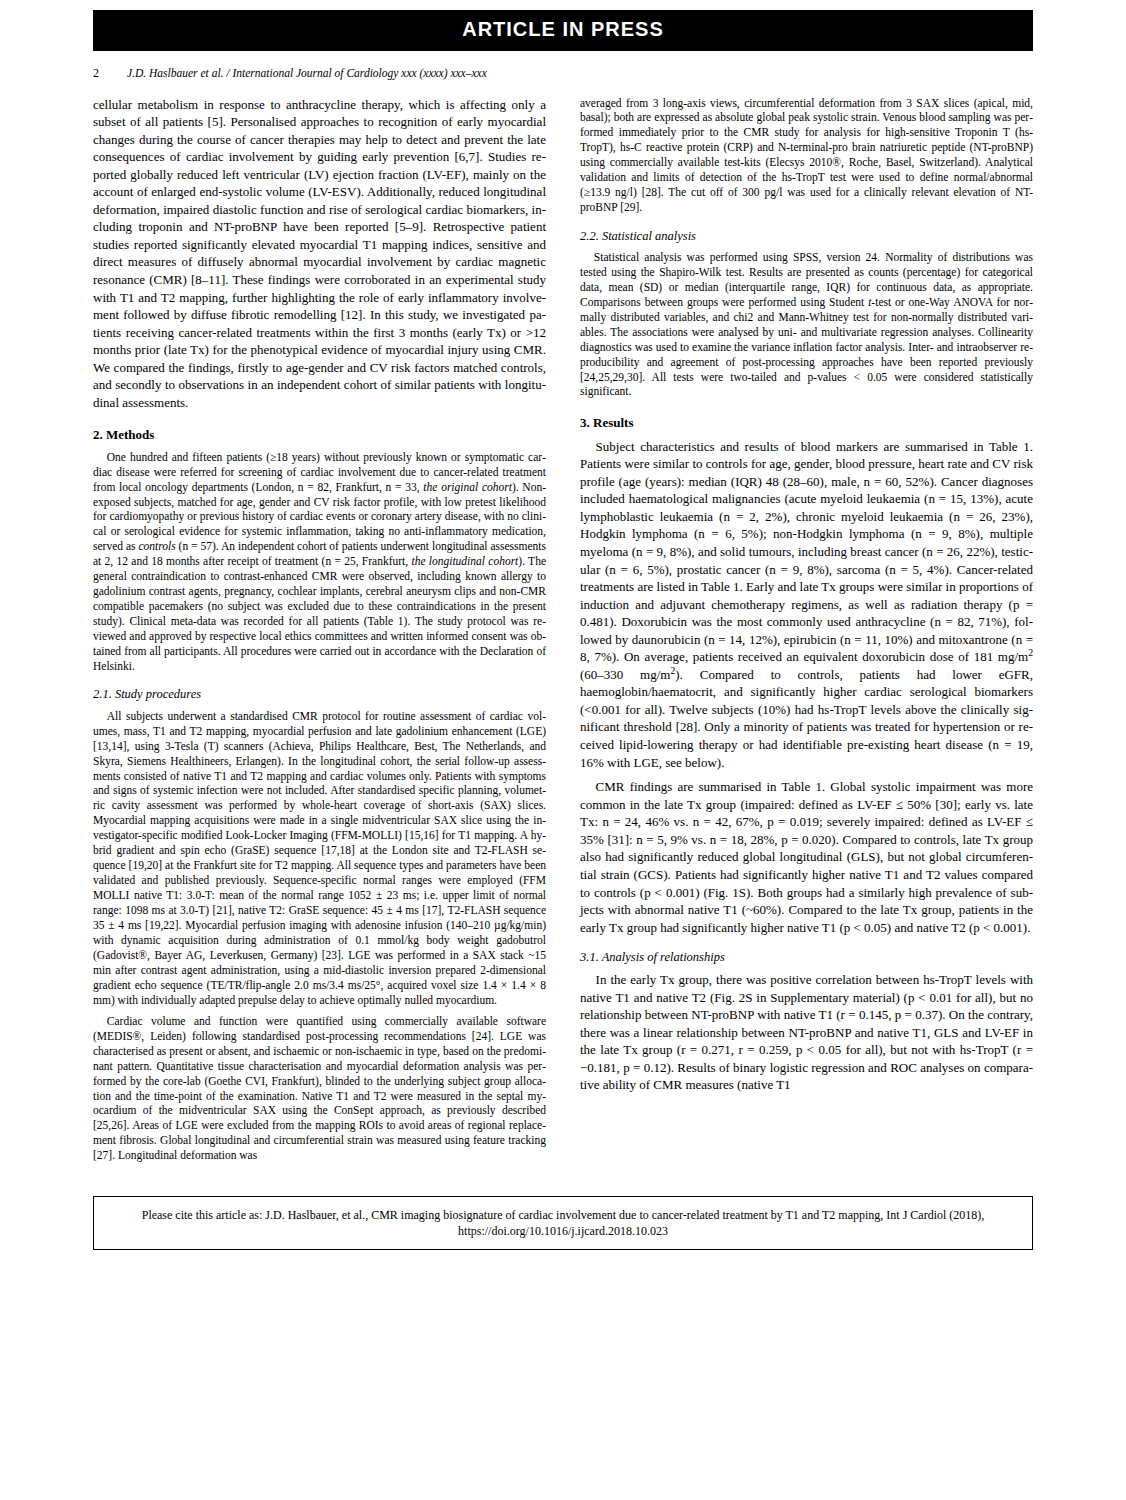ARTICLE IN PRESS
2 J.D. Haslbauer et al. / International Journal of Cardiology xxx (xxxx) xxx–xxx
cellular metabolism in response to anthracycline therapy, which is affecting only a subset of all patients [5]. Personalised approaches to recognition of early myocardial changes during the course of cancer therapies may help to detect and prevent the late consequences of cardiac involvement by guiding early prevention [6,7]. Studies reported globally reduced left ventricular (LV) ejection fraction (LV-EF), mainly on the account of enlarged end-systolic volume (LV-ESV). Additionally, reduced longitudinal deformation, impaired diastolic function and rise of serological cardiac biomarkers, including troponin and NT-proBNP have been reported [5–9]. Retrospective patient studies reported significantly elevated myocardial T1 mapping indices, sensitive and direct measures of diffusely abnormal myocardial involvement by cardiac magnetic resonance (CMR) [8–11]. These findings were corroborated in an experimental study with T1 and T2 mapping, further highlighting the role of early inflammatory involvement followed by diffuse fibrotic remodelling [12]. In this study, we investigated patients receiving cancer-related treatments within the first 3 months (early Tx) or >12 months prior (late Tx) for the phenotypical evidence of myocardial injury using CMR. We compared the findings, firstly to age-gender and CV risk factors matched controls, and secondly to observations in an independent cohort of similar patients with longitudinal assessments.
2. Methods
One hundred and fifteen patients (≥18 years) without previously known or symptomatic cardiac disease were referred for screening of cardiac involvement due to cancer-related treatment from local oncology departments (London, n = 82, Frankfurt, n = 33, the original cohort). Non-exposed subjects, matched for age, gender and CV risk factor profile, with low pretest likelihood for cardiomyopathy or previous history of cardiac events or coronary artery disease, with no clinical or serological evidence for systemic inflammation, taking no anti-inflammatory medication, served as controls (n = 57). An independent cohort of patients underwent longitudinal assessments at 2, 12 and 18 months after receipt of treatment (n = 25, Frankfurt, the longitudinal cohort). The general contraindication to contrast-enhanced CMR were observed, including known allergy to gadolinium contrast agents, pregnancy, cochlear implants, cerebral aneurysm clips and non-CMR compatible pacemakers (no subject was excluded due to these contraindications in the present study). Clinical meta-data was recorded for all patients (Table 1). The study protocol was reviewed and approved by respective local ethics committees and written informed consent was obtained from all participants. All procedures were carried out in accordance with the Declaration of Helsinki.
2.1. Study procedures
All subjects underwent a standardised CMR protocol for routine assessment of cardiac volumes, mass, T1 and T2 mapping, myocardial perfusion and late gadolinium enhancement (LGE) [13,14], using 3-Tesla (T) scanners (Achieva, Philips Healthcare, Best, The Netherlands, and Skyra, Siemens Healthineers, Erlangen). In the longitudinal cohort, the serial follow-up assessments consisted of native T1 and T2 mapping and cardiac volumes only. Patients with symptoms and signs of systemic infection were not included. After standardised specific planning, volumetric cavity assessment was performed by whole-heart coverage of short-axis (SAX) slices. Myocardial mapping acquisitions were made in a single midventricular SAX slice using the investigator-specific modified Look-Locker Imaging (FFM-MOLLI) [15,16] for T1 mapping. A hybrid gradient and spin echo (GraSE) sequence [17,18] at the London site and T2-FLASH sequence [19,20] at the Frankfurt site for T2 mapping. All sequence types and parameters have been validated and published previously. Sequence-specific normal ranges were employed (FFM MOLLI native T1: 3.0-T: mean of the normal range 1052 ± 23 ms; i.e. upper limit of normal range: 1098 ms at 3.0-T) [21], native T2: GraSE sequence: 45 ± 4 ms [17], T2-FLASH sequence 35 ± 4 ms [19,22]. Myocardial perfusion imaging with adenosine infusion (140–210 µg/kg/min) with dynamic acquisition during administration of 0.1 mmol/kg body weight gadobutrol (Gadovist®, Bayer AG, Leverkusen, Germany) [23]. LGE was performed in a SAX stack ~15 min after contrast agent administration, using a mid-diastolic inversion prepared 2-dimensional gradient echo sequence (TE/TR/flip-angle 2.0 ms/3.4 ms/25°, acquired voxel size 1.4 × 1.4 × 8 mm) with individually adapted prepulse delay to achieve optimally nulled myocardium.
Cardiac volume and function were quantified using commercially available software (MEDIS®, Leiden) following standardised post-processing recommendations [24]. LGE was characterised as present or absent, and ischaemic or non-ischaemic in type, based on the predominant pattern. Quantitative tissue characterisation and myocardial deformation analysis was performed by the core-lab (Goethe CVI, Frankfurt), blinded to the underlying subject group allocation and the time-point of the examination. Native T1 and T2 were measured in the septal myocardium of the midventricular SAX using the ConSept approach, as previously described [25,26]. Areas of LGE were excluded from the mapping ROIs to avoid areas of regional replacement fibrosis. Global longitudinal and circumferential strain was measured using feature tracking [27]. Longitudinal deformation was
averaged from 3 long-axis views, circumferential deformation from 3 SAX slices (apical, mid, basal); both are expressed as absolute global peak systolic strain. Venous blood sampling was performed immediately prior to the CMR study for analysis for high-sensitive Troponin T (hs-TropT), hs-C reactive protein (CRP) and N-terminal-pro brain natriuretic peptide (NT-proBNP) using commercially available test-kits (Elecsys 2010®, Roche, Basel, Switzerland). Analytical validation and limits of detection of the hs-TropT test were used to define normal/abnormal (≥13.9 ng/l) [28]. The cut off of 300 pg/l was used for a clinically relevant elevation of NT-proBNP [29].
2.2. Statistical analysis
Statistical analysis was performed using SPSS, version 24. Normality of distributions was tested using the Shapiro-Wilk test. Results are presented as counts (percentage) for categorical data, mean (SD) or median (interquartile range, IQR) for continuous data, as appropriate. Comparisons between groups were performed using Student t-test or one-Way ANOVA for normally distributed variables, and chi2 and Mann-Whitney test for non-normally distributed variables. The associations were analysed by uni- and multivariate regression analyses. Collinearity diagnostics was used to examine the variance inflation factor analysis. Inter- and intraobserver reproducibility and agreement of post-processing approaches have been reported previously [24,25,29,30]. All tests were two-tailed and p-values < 0.05 were considered statistically significant.
3. Results
Subject characteristics and results of blood markers are summarised in Table 1. Patients were similar to controls for age, gender, blood pressure, heart rate and CV risk profile (age (years): median (IQR) 48 (28–60), male, n = 60, 52%). Cancer diagnoses included haematological malignancies (acute myeloid leukaemia (n = 15, 13%), acute lymphoblastic leukaemia (n = 2, 2%), chronic myeloid leukaemia (n = 26, 23%), Hodgkin lymphoma (n = 6, 5%); non-Hodgkin lymphoma (n = 9, 8%), multiple myeloma (n = 9, 8%), and solid tumours, including breast cancer (n = 26, 22%), testicular (n = 6, 5%), prostatic cancer (n = 9, 8%), sarcoma (n = 5, 4%). Cancer-related treatments are listed in Table 1. Early and late Tx groups were similar in proportions of induction and adjuvant chemotherapy regimens, as well as radiation therapy (p = 0.481). Doxorubicin was the most commonly used anthracycline (n = 82, 71%), followed by daunorubicin (n = 14, 12%), epirubicin (n = 11, 10%) and mitoxantrone (n = 8, 7%). On average, patients received an equivalent doxorubicin dose of 181 mg/m2 (60–330 mg/m2). Compared to controls, patients had lower eGFR, haemoglobin/haematocrit, and significantly higher cardiac serological biomarkers (<0.001 for all). Twelve subjects (10%) had hs-TropT levels above the clinically significant threshold [28]. Only a minority of patients was treated for hypertension or received lipid-lowering therapy or had identifiable pre-existing heart disease (n = 19, 16% with LGE, see below).
CMR findings are summarised in Table 1. Global systolic impairment was more common in the late Tx group (impaired: defined as LV-EF ≤ 50% [30]; early vs. late Tx: n = 24, 46% vs. n = 42, 67%, p = 0.019; severely impaired: defined as LV-EF ≤ 35% [31]: n = 5, 9% vs. n = 18, 28%, p = 0.020). Compared to controls, late Tx group also had significantly reduced global longitudinal (GLS), but not global circumferential strain (GCS). Patients had significantly higher native T1 and T2 values compared to controls (p < 0.001) (Fig. 1S). Both groups had a similarly high prevalence of subjects with abnormal native T1 (~60%). Compared to the late Tx group, patients in the early Tx group had significantly higher native T1 (p < 0.05) and native T2 (p < 0.001).
3.1. Analysis of relationships
In the early Tx group, there was positive correlation between hs-TropT levels with native T1 and native T2 (Fig. 2S in Supplementary material) (p < 0.01 for all), but no relationship between NT-proBNP with native T1 (r = 0.145, p = 0.37). On the contrary, there was a linear relationship between NT-proBNP and native T1, GLS and LV-EF in the late Tx group (r = 0.271, r = 0.259, p < 0.05 for all), but not with hs-TropT (r = −0.181, p = 0.12). Results of binary logistic regression and ROC analyses on comparative ability of CMR measures (native T1
Please cite this article as: J.D. Haslbauer, et al., CMR imaging biosignature of cardiac involvement due to cancer-related treatment by T1 and T2 mapping, Int J Cardiol (2018), https://doi.org/10.1016/j.ijcard.2018.10.023